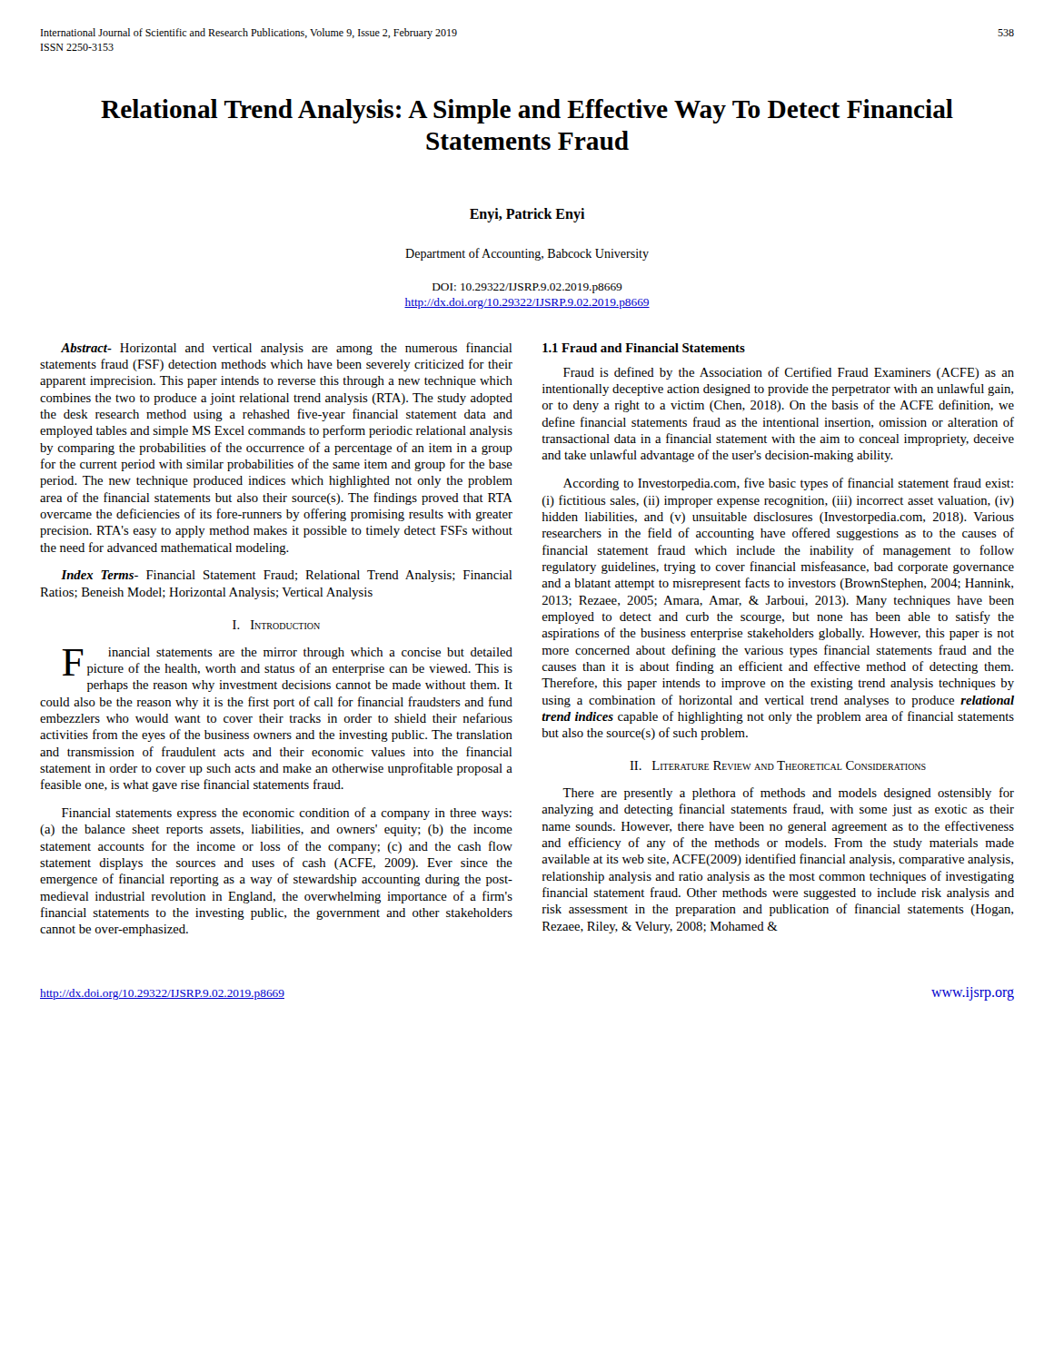International Journal of Scientific and Research Publications, Volume 9, Issue 2, February 2019
ISSN 2250-3153
538
Relational Trend Analysis: A Simple and Effective Way To Detect Financial Statements Fraud
Enyi, Patrick Enyi
Department of Accounting, Babcock University
DOI: 10.29322/IJSRP.9.02.2019.p8669
http://dx.doi.org/10.29322/IJSRP.9.02.2019.p8669
Abstract- Horizontal and vertical analysis are among the numerous financial statements fraud (FSF) detection methods which have been severely criticized for their apparent imprecision. This paper intends to reverse this through a new technique which combines the two to produce a joint relational trend analysis (RTA). The study adopted the desk research method using a rehashed five-year financial statement data and employed tables and simple MS Excel commands to perform periodic relational analysis by comparing the probabilities of the occurrence of a percentage of an item in a group for the current period with similar probabilities of the same item and group for the base period. The new technique produced indices which highlighted not only the problem area of the financial statements but also their source(s). The findings proved that RTA overcame the deficiencies of its fore-runners by offering promising results with greater precision. RTA's easy to apply method makes it possible to timely detect FSFs without the need for advanced mathematical modeling.
Index Terms- Financial Statement Fraud; Relational Trend Analysis; Financial Ratios; Beneish Model; Horizontal Analysis; Vertical Analysis
I. Introduction
Financial statements are the mirror through which a concise but detailed picture of the health, worth and status of an enterprise can be viewed. This is perhaps the reason why investment decisions cannot be made without them. It could also be the reason why it is the first port of call for financial fraudsters and fund embezzlers who would want to cover their tracks in order to shield their nefarious activities from the eyes of the business owners and the investing public. The translation and transmission of fraudulent acts and their economic values into the financial statement in order to cover up such acts and make an otherwise unprofitable proposal a feasible one, is what gave rise financial statements fraud.
Financial statements express the economic condition of a company in three ways: (a) the balance sheet reports assets, liabilities, and owners' equity; (b) the income statement accounts for the income or loss of the company; (c) and the cash flow statement displays the sources and uses of cash (ACFE, 2009). Ever since the emergence of financial reporting as a way of stewardship accounting during the post-medieval industrial revolution in England, the overwhelming importance of a firm's financial statements to the investing public, the government and other stakeholders cannot be over-emphasized.
1.1 Fraud and Financial Statements
Fraud is defined by the Association of Certified Fraud Examiners (ACFE) as an intentionally deceptive action designed to provide the perpetrator with an unlawful gain, or to deny a right to a victim (Chen, 2018). On the basis of the ACFE definition, we define financial statements fraud as the intentional insertion, omission or alteration of transactional data in a financial statement with the aim to conceal impropriety, deceive and take unlawful advantage of the user's decision-making ability.
According to Investorpedia.com, five basic types of financial statement fraud exist: (i) fictitious sales, (ii) improper expense recognition, (iii) incorrect asset valuation, (iv) hidden liabilities, and (v) unsuitable disclosures (Investorpedia.com, 2018). Various researchers in the field of accounting have offered suggestions as to the causes of financial statement fraud which include the inability of management to follow regulatory guidelines, trying to cover financial misfeasance, bad corporate governance and a blatant attempt to misrepresent facts to investors (BrownStephen, 2004; Hannink, 2013; Rezaee, 2005; Amara, Amar, & Jarboui, 2013). Many techniques have been employed to detect and curb the scourge, but none has been able to satisfy the aspirations of the business enterprise stakeholders globally. However, this paper is not more concerned about defining the various types financial statements fraud and the causes than it is about finding an efficient and effective method of detecting them. Therefore, this paper intends to improve on the existing trend analysis techniques by using a combination of horizontal and vertical trend analyses to produce relational trend indices capable of highlighting not only the problem area of financial statements but also the source(s) of such problem.
II. Literature Review and Theoretical Considerations
There are presently a plethora of methods and models designed ostensibly for analyzing and detecting financial statements fraud, with some just as exotic as their name sounds. However, there have been no general agreement as to the effectiveness and efficiency of any of the methods or models. From the study materials made available at its web site, ACFE(2009) identified financial analysis, comparative analysis, relationship analysis and ratio analysis as the most common techniques of investigating financial statement fraud. Other methods were suggested to include risk analysis and risk assessment in the preparation and publication of financial statements (Hogan, Rezaee, Riley, & Velury, 2008; Mohamed &
http://dx.doi.org/10.29322/IJSRP.9.02.2019.p8669 www.ijsrp.org